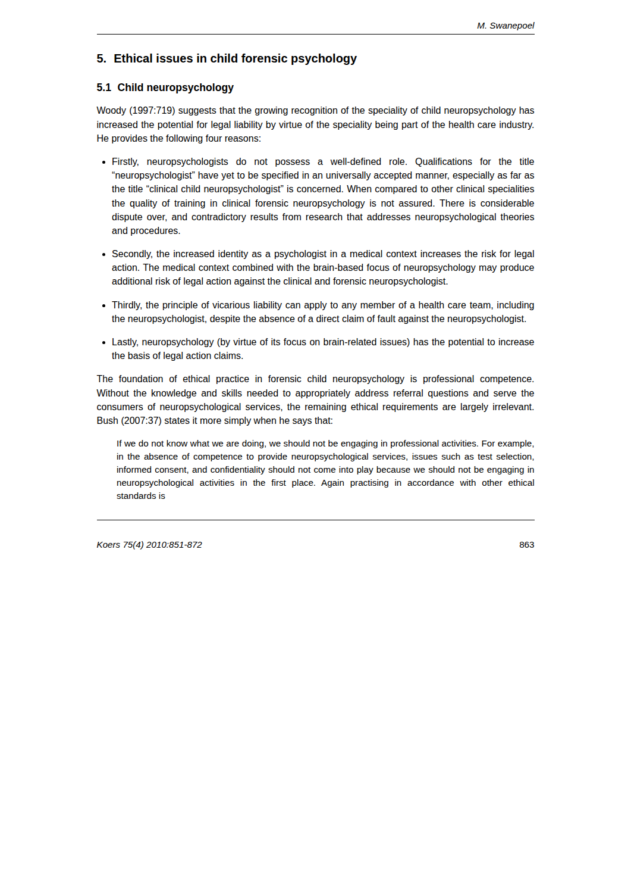M. Swanepoel
5. Ethical issues in child forensic psychology
5.1 Child neuropsychology
Woody (1997:719) suggests that the growing recognition of the speciality of child neuropsychology has increased the potential for legal liability by virtue of the speciality being part of the health care industry. He provides the following four reasons:
Firstly, neuropsychologists do not possess a well-defined role. Qualifications for the title “neuropsychologist” have yet to be specified in an universally accepted manner, especially as far as the title “clinical child neuropsychologist” is concerned. When compared to other clinical specialities the quality of training in clinical forensic neuropsychology is not assured. There is considerable dispute over, and contradictory results from research that addresses neuropsychological theories and procedures.
Secondly, the increased identity as a psychologist in a medical context increases the risk for legal action. The medical context combined with the brain-based focus of neuropsychology may produce additional risk of legal action against the clinical and forensic neuropsychologist.
Thirdly, the principle of vicarious liability can apply to any member of a health care team, including the neuropsychologist, despite the absence of a direct claim of fault against the neuropsychologist.
Lastly, neuropsychology (by virtue of its focus on brain-related issues) has the potential to increase the basis of legal action claims.
The foundation of ethical practice in forensic child neuropsychology is professional competence. Without the knowledge and skills needed to appropriately address referral questions and serve the consumers of neuropsychological services, the remaining ethical requirements are largely irrelevant. Bush (2007:37) states it more simply when he says that:
If we do not know what we are doing, we should not be engaging in professional activities. For example, in the absence of competence to provide neuropsychological services, issues such as test selection, informed consent, and confidentiality should not come into play because we should not be engaging in neuropsychological activities in the first place. Again practising in accordance with other ethical standards is
Koers 75(4) 2010:851-872 863